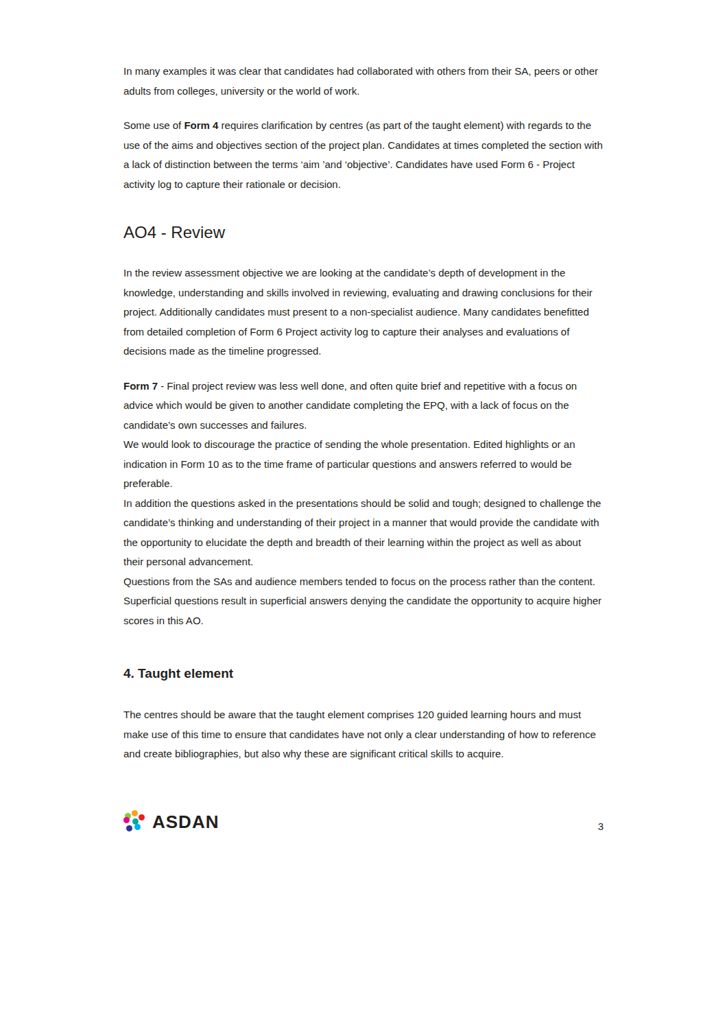In many examples it was clear that candidates had collaborated with others from their SA, peers or other adults from colleges, university or the world of work.
Some use of Form 4 requires clarification by centres (as part of the taught element) with regards to the use of the aims and objectives section of the project plan. Candidates at times completed the section with a lack of distinction between the terms ‘aim ’and ‘objective’. Candidates have used Form 6 - Project activity log to capture their rationale or decision.
AO4 - Review
In the review assessment objective we are looking at the candidate’s depth of development in the knowledge, understanding and skills involved in reviewing, evaluating and drawing conclusions for their project. Additionally candidates must present to a non-specialist audience. Many candidates benefitted from detailed completion of Form 6 Project activity log to capture their analyses and evaluations of decisions made as the timeline progressed.
Form 7 - Final project review was less well done, and often quite brief and repetitive with a focus on advice which would be given to another candidate completing the EPQ, with a lack of focus on the candidate’s own successes and failures.
We would look to discourage the practice of sending the whole presentation. Edited highlights or an indication in Form 10 as to the time frame of particular questions and answers referred to would be preferable.
In addition the questions asked in the presentations should be solid and tough; designed to challenge the candidate’s thinking and understanding of their project in a manner that would provide the candidate with the opportunity to elucidate the depth and breadth of their learning within the project as well as about their personal advancement.
Questions from the SAs and audience members tended to focus on the process rather than the content. Superficial questions result in superficial answers denying the candidate the opportunity to acquire higher scores in this AO.
4. Taught element
The centres should be aware that the taught element comprises 120 guided learning hours and must make use of this time to ensure that candidates have not only a clear understanding of how to reference and create bibliographies, but also why these are significant critical skills to acquire.
ASDAN
3